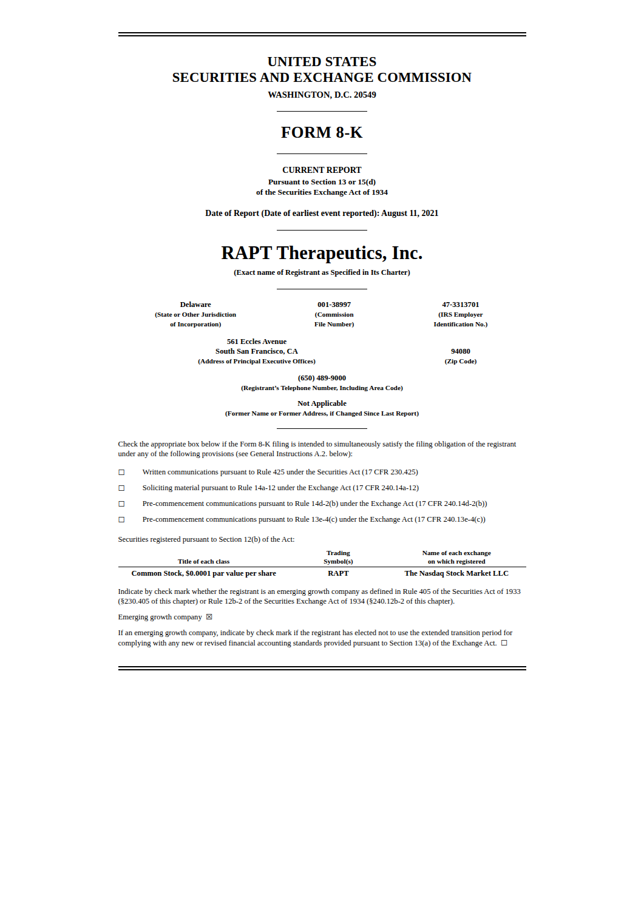UNITED STATES
SECURITIES AND EXCHANGE COMMISSION
WASHINGTON, D.C. 20549
FORM 8-K
CURRENT REPORT
Pursuant to Section 13 or 15(d)
of the Securities Exchange Act of 1934
Date of Report (Date of earliest event reported): August 11, 2021
RAPT Therapeutics, Inc.
(Exact name of Registrant as Specified in Its Charter)
| Delaware | 001-38997 | 47-3313701 |
| (State or Other Jurisdiction of Incorporation) | (Commission File Number) | (IRS Employer Identification No.) |
| 561 Eccles Avenue | |
| South San Francisco, CA | 94080 |
| (Address of Principal Executive Offices) | (Zip Code) |
(650) 489-9000
(Registrant’s Telephone Number, Including Area Code)
Not Applicable
(Former Name or Former Address, if Changed Since Last Report)
Check the appropriate box below if the Form 8-K filing is intended to simultaneously satisfy the filing obligation of the registrant under any of the following provisions (see General Instructions A.2. below):
| ☐ | Written communications pursuant to Rule 425 under the Securities Act (17 CFR 230.425) |
| ☐ | Soliciting material pursuant to Rule 14a-12 under the Exchange Act (17 CFR 240.14a-12) |
| ☐ | Pre-commencement communications pursuant to Rule 14d-2(b) under the Exchange Act (17 CFR 240.14d-2(b)) |
| ☐ | Pre-commencement communications pursuant to Rule 13e-4(c) under the Exchange Act (17 CFR 240.13e-4(c)) |
Securities registered pursuant to Section 12(b) of the Act:
| Title of each class | Trading Symbol(s) | Name of each exchange on which registered |
| --- | --- | --- |
| Common Stock, $0.0001 par value per share | RAPT | The Nasdaq Stock Market LLC |
Indicate by check mark whether the registrant is an emerging growth company as defined in Rule 405 of the Securities Act of 1933 (§230.405 of this chapter) or Rule 12b-2 of the Securities Exchange Act of 1934 (§240.12b-2 of this chapter).
Emerging growth company ☒
If an emerging growth company, indicate by check mark if the registrant has elected not to use the extended transition period for complying with any new or revised financial accounting standards provided pursuant to Section 13(a) of the Exchange Act. ☐